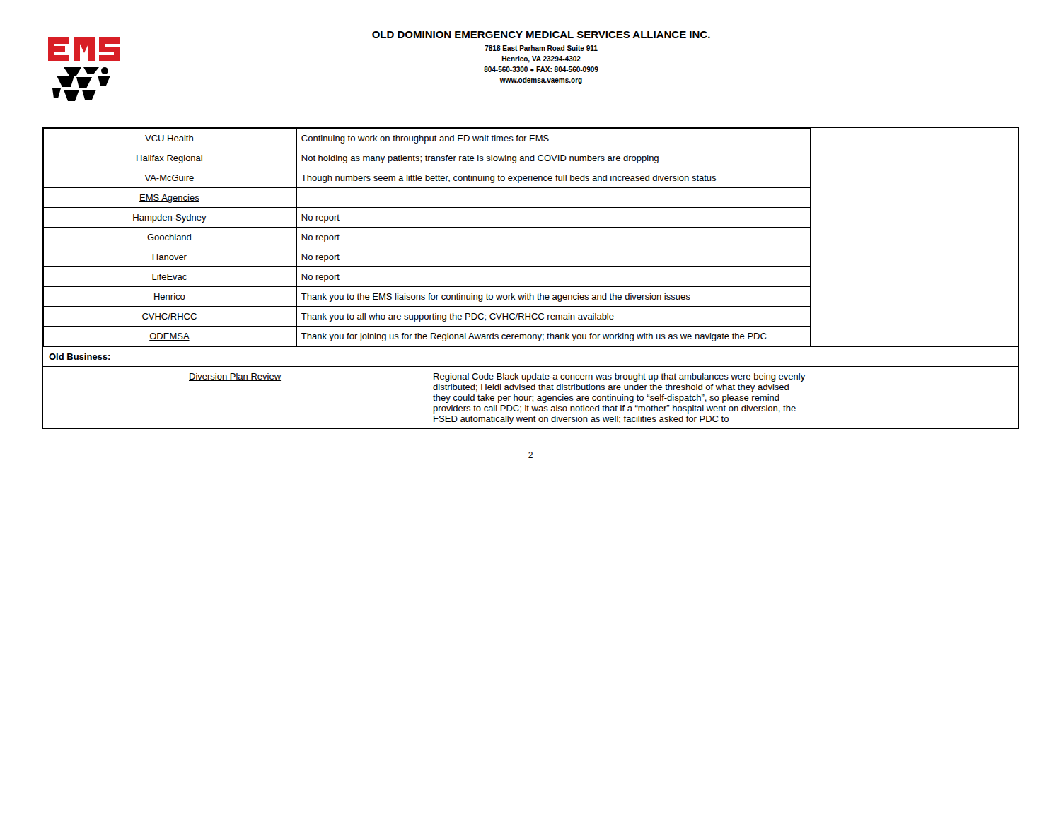OLD DOMINION EMERGENCY MEDICAL SERVICES ALLIANCE INC.
7818 East Parham Road Suite 911
Henrico, VA 23294-4302
804-560-3300 ● FAX: 804-560-0909
www.odemsa.vaems.org
| / VCU Health / Continuing to work on throughput and ED wait times for EMS / / Halifax Regional / Not holding as many patients; transfer rate is slowing and COVID numbers are dropping / / VA-McGuire / Though numbers seem a little better, continuing to experience full beds and increased diversion status / / EMS Agencies / / / Hampden-Sydney / No report / / Goochland / No report / / Hanover / No report / / LifeEvac / No report / / Henrico / Thank you to the EMS liaisons for continuing to work with the agencies and the diversion issues / / CVHC/RHCC / Thank you to all who are supporting the PDC; CVHC/RHCC remain available / / ODEMSA / Thank you for joining us for the Regional Awards ceremony; thank you for working with us as we navigate the PDC / | |
| Old Business: | | |
| Diversion Plan Review | Regional Code Black update-a concern was brought up that ambulances were being evenly distributed; Heidi advised that distributions are under the threshold of what they advised they could take per hour; agencies are continuing to “self-dispatch”, so please remind providers to call PDC; it was also noticed that if a “mother” hospital went on diversion, the FSED automatically went on diversion as well; facilities asked for PDC to | |
2